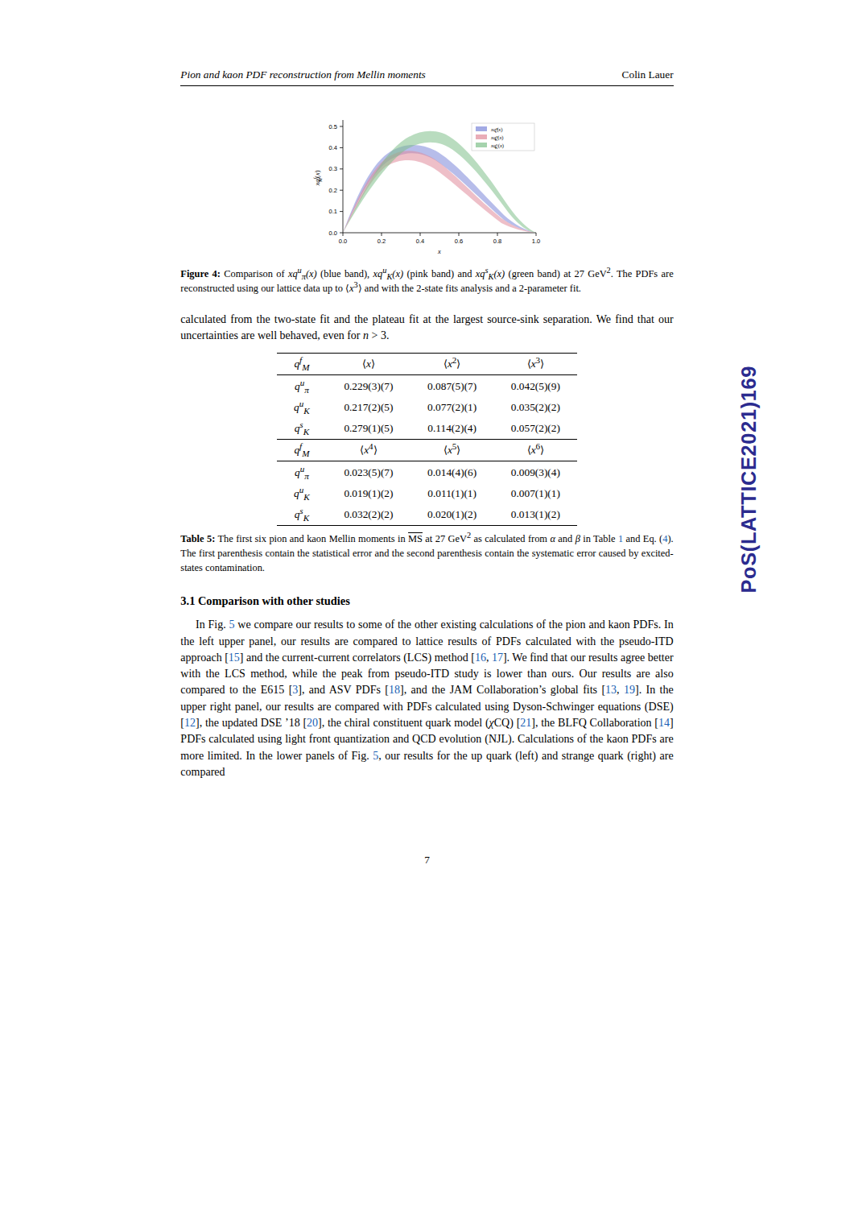Pion and kaon PDF reconstruction from Mellin moments
Colin Lauer
PoS(LATTICE2021)169
0.0 0.2 0.4 0.6 0.8 1.0 x 0.0 0.1 0.2 0.3 0.4 0.5 xqfM(x) xquv(x) xquK(x) xqsK(x)
Figure 4: Comparison of xquπ(x) (blue band), xquK(x) (pink band) and xqsK(x) (green band) at 27 GeV2. The PDFs are reconstructed using our lattice data up to ⟨x3⟩ and with the 2-state fits analysis and a 2-parameter fit.
calculated from the two-state fit and the plateau fit at the largest source-sink separation. We find that our uncertainties are well behaved, even for n > 3.
| q f M | ⟨ x ⟩ | ⟨ x 2 ⟩ | ⟨ x 3 ⟩ |
| --- | --- | --- | --- |
| q u π | 0.229(3)(7) | 0.087(5)(7) | 0.042(5)(9) |
| q u K | 0.217(2)(5) | 0.077(2)(1) | 0.035(2)(2) |
| q s K | 0.279(1)(5) | 0.114(2)(4) | 0.057(2)(2) |
| q f M | ⟨ x 4 ⟩ | ⟨ x 5 ⟩ | ⟨ x 6 ⟩ |
| q u π | 0.023(5)(7) | 0.014(4)(6) | 0.009(3)(4) |
| q u K | 0.019(1)(2) | 0.011(1)(1) | 0.007(1)(1) |
| q s K | 0.032(2)(2) | 0.020(1)(2) | 0.013(1)(2) |
Table 5: The first six pion and kaon Mellin moments in MS at 27 GeV2 as calculated from α and β in Table 1 and Eq. (4). The first parenthesis contain the statistical error and the second parenthesis contain the systematic error caused by excited-states contamination.
3.1 Comparison with other studies
In Fig. 5 we compare our results to some of the other existing calculations of the pion and kaon PDFs. In the left upper panel, our results are compared to lattice results of PDFs calculated with the pseudo-ITD approach [15] and the current-current correlators (LCS) method [16, 17]. We find that our results agree better with the LCS method, while the peak from pseudo-ITD study is lower than ours. Our results are also compared to the E615 [3], and ASV PDFs [18], and the JAM Collaboration’s global fits [13, 19]. In the upper right panel, our results are compared with PDFs calculated using Dyson-Schwinger equations (DSE) [12], the updated DSE ’18 [20], the chiral constituent quark model (χ CQ) [21], the BLFQ Collaboration [14] PDFs calculated using light front quantization and QCD evolution (NJL). Calculations of the kaon PDFs are more limited. In the lower panels of Fig. 5, our results for the up quark (left) and strange quark (right) are compared
7